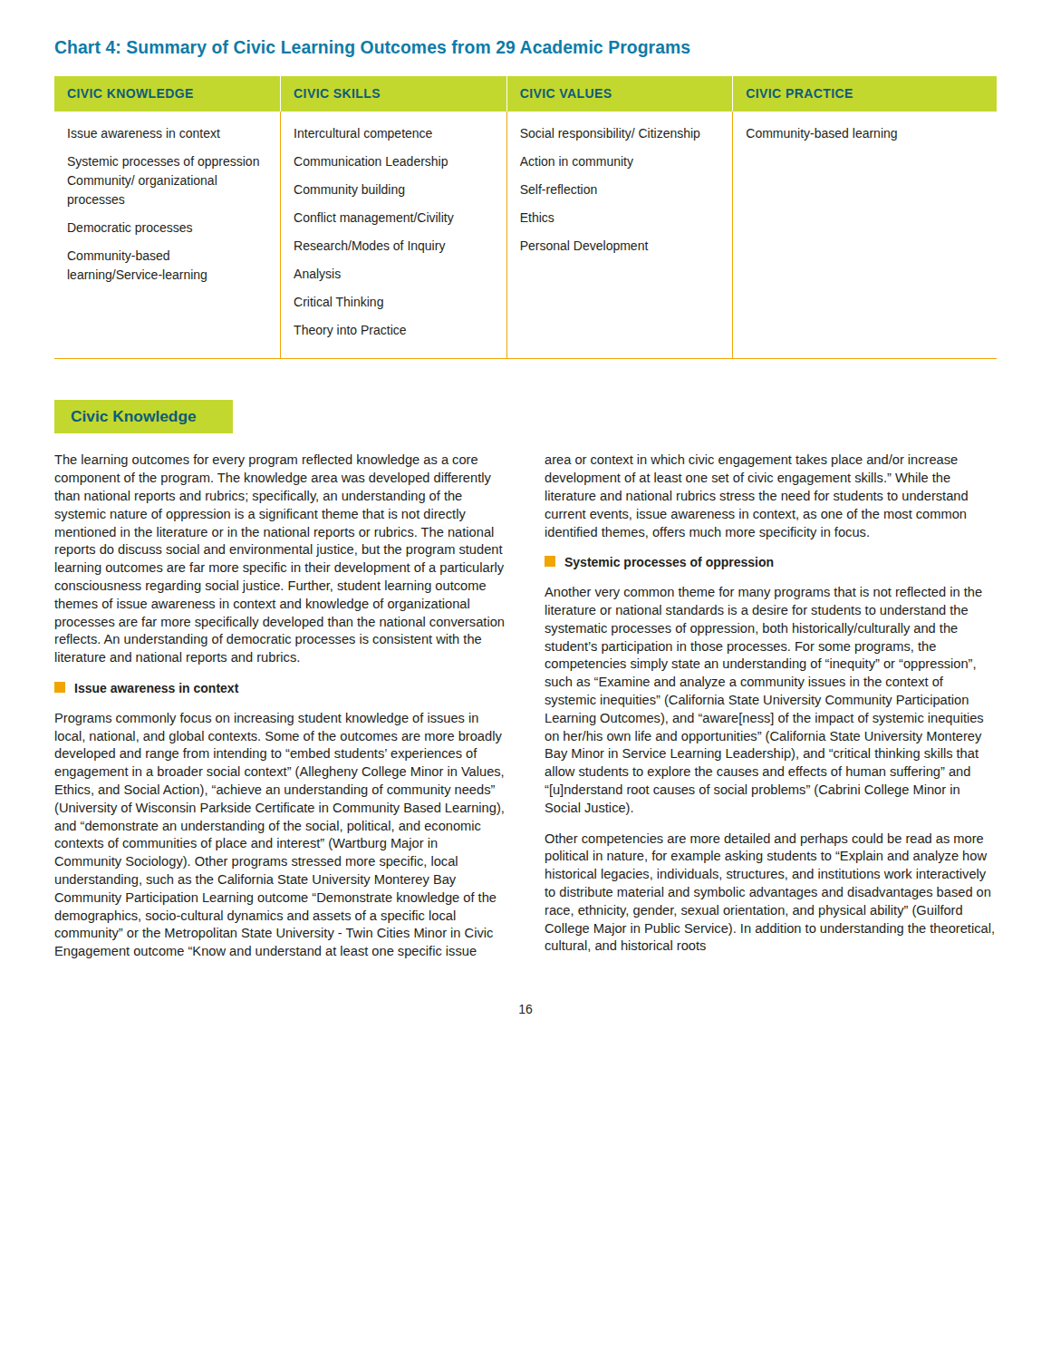Chart 4: Summary of Civic Learning Outcomes from 29 Academic Programs
| CIVIC KNOWLEDGE | CIVIC SKILLS | CIVIC VALUES | CIVIC PRACTICE |
| --- | --- | --- | --- |
| Issue awareness in context Systemic processes of oppression Community/ organizational processes Democratic processes Community-based learning/Service-learning | Intercultural competence Communication Leadership Community building Conflict management/Civility Research/Modes of Inquiry Analysis Critical Thinking Theory into Practice | Social responsibility/ Citizenship Action in community Self-reflection Ethics Personal Development | Community-based learning |
Civic Knowledge
The learning outcomes for every program reflected knowledge as a core component of the program. The knowledge area was developed differently than national reports and rubrics; specifically, an understanding of the systemic nature of oppression is a significant theme that is not directly mentioned in the literature or in the national reports or rubrics. The national reports do discuss social and environmental justice, but the program student learning outcomes are far more specific in their development of a particularly consciousness regarding social justice. Further, student learning outcome themes of issue awareness in context and knowledge of organizational processes are far more specifically developed than the national conversation reflects. An understanding of democratic processes is consistent with the literature and national reports and rubrics.
Issue awareness in context
Programs commonly focus on increasing student knowledge of issues in local, national, and global contexts. Some of the outcomes are more broadly developed and range from intending to “embed students’ experiences of engagement in a broader social context” (Allegheny College Minor in Values, Ethics, and Social Action), “achieve an understanding of community needs” (University of Wisconsin Parkside Certificate in Community Based Learning), and “demonstrate an understanding of the social, political, and economic contexts of communities of place and interest” (Wartburg Major in Community Sociology). Other programs stressed more specific, local understanding, such as the California State University Monterey Bay Community Participation Learning outcome “Demonstrate knowledge of the demographics, socio-cultural dynamics and assets of a specific local community” or the Metropolitan State University - Twin Cities Minor in Civic Engagement outcome “Know and understand at least one specific issue area or context in which civic engagement takes place and/or increase development of at least one set of civic engagement skills.” While the literature and national rubrics stress the need for students to understand current events, issue awareness in context, as one of the most common identified themes, offers much more specificity in focus.
Systemic processes of oppression
Another very common theme for many programs that is not reflected in the literature or national standards is a desire for students to understand the systematic processes of oppression, both historically/culturally and the student’s participation in those processes. For some programs, the competencies simply state an understanding of “inequity” or “oppression”, such as “Examine and analyze a community issues in the context of systemic inequities” (California State University Community Participation Learning Outcomes), and “aware[ness] of the impact of systemic inequities on her/his own life and opportunities” (California State University Monterey Bay Minor in Service Learning Leadership), and “critical thinking skills that allow students to explore the causes and effects of human suffering” and “[u]nderstand root causes of social problems” (Cabrini College Minor in Social Justice).
Other competencies are more detailed and perhaps could be read as more political in nature, for example asking students to “Explain and analyze how historical legacies, individuals, structures, and institutions work interactively to distribute material and symbolic advantages and disadvantages based on race, ethnicity, gender, sexual orientation, and physical ability” (Guilford College Major in Public Service). In addition to understanding the theoretical, cultural, and historical roots
16